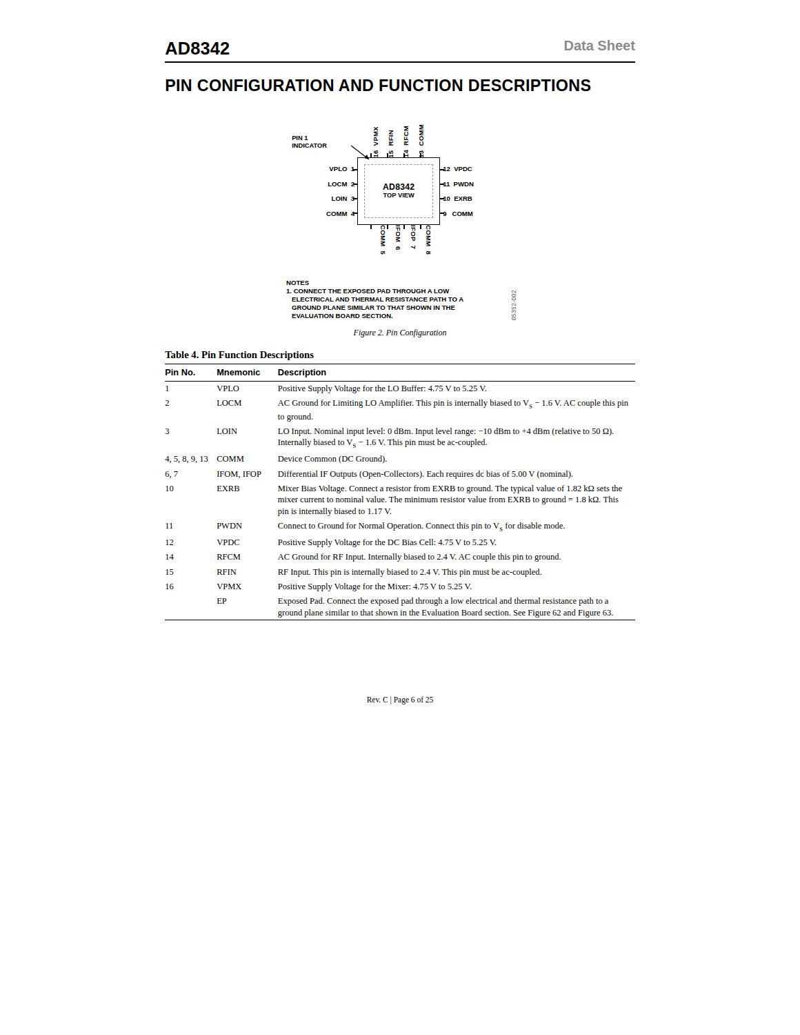AD8342
Data Sheet
PIN CONFIGURATION AND FUNCTION DESCRIPTIONS
16 VPMX 15 RFIN 14 RFCM 13 COMM
VPLO 1 LOCM 2 LOIN 3 COMM 4
AD8342
TOP VIEW
PIN 1
INDICATOR
12 VPDC 11 PWDN 10 EXRB 9 COMM
COMM 5 IFOM 6 IFOP 7 COMM 8
NOTES
1. CONNECT THE EXPOSED PAD THROUGH A LOW
ELECTRICAL AND THERMAL RESISTANCE PATH TO A
GROUND PLANE SIMILAR TO THAT SHOWN IN THE
EVALUATION BOARD SECTION. 05352-002
Figure 2. Pin Configuration
Table 4. Pin Function Descriptions
| Pin No. | Mnemonic | Description |
| --- | --- | --- |
| 1 | VPLO | Positive Supply Voltage for the LO Buffer: 4.75 V to 5.25 V. |
| 2 | LOCM | AC Ground for Limiting LO Amplifier. This pin is internally biased to V S − 1.6 V. AC couple this pin to ground. |
| 3 | LOIN | LO Input. Nominal input level: 0 dBm. Input level range: −10 dBm to +4 dBm (relative to 50 Ω). Internally biased to V S − 1.6 V. This pin must be ac-coupled. |
| 4, 5, 8, 9, 13 | COMM | Device Common (DC Ground). |
| 6, 7 | IFOM, IFOP | Differential IF Outputs (Open-Collectors). Each requires dc bias of 5.00 V (nominal). |
| 10 | EXRB | Mixer Bias Voltage. Connect a resistor from EXRB to ground. The typical value of 1.82 kΩ sets the mixer current to nominal value. The minimum resistor value from EXRB to ground = 1.8 kΩ. This pin is internally biased to 1.17 V. |
| 11 | PWDN | Connect to Ground for Normal Operation. Connect this pin to V S for disable mode. |
| 12 | VPDC | Positive Supply Voltage for the DC Bias Cell: 4.75 V to 5.25 V. |
| 14 | RFCM | AC Ground for RF Input. Internally biased to 2.4 V. AC couple this pin to ground. |
| 15 | RFIN | RF Input. This pin is internally biased to 2.4 V. This pin must be ac-coupled. |
| 16 | VPMX | Positive Supply Voltage for the Mixer: 4.75 V to 5.25 V. |
| | EP | Exposed Pad. Connect the exposed pad through a low electrical and thermal resistance path to a ground plane similar to that shown in the Evaluation Board section. See Figure 62 and Figure 63. |
Rev. C | Page 6 of 25